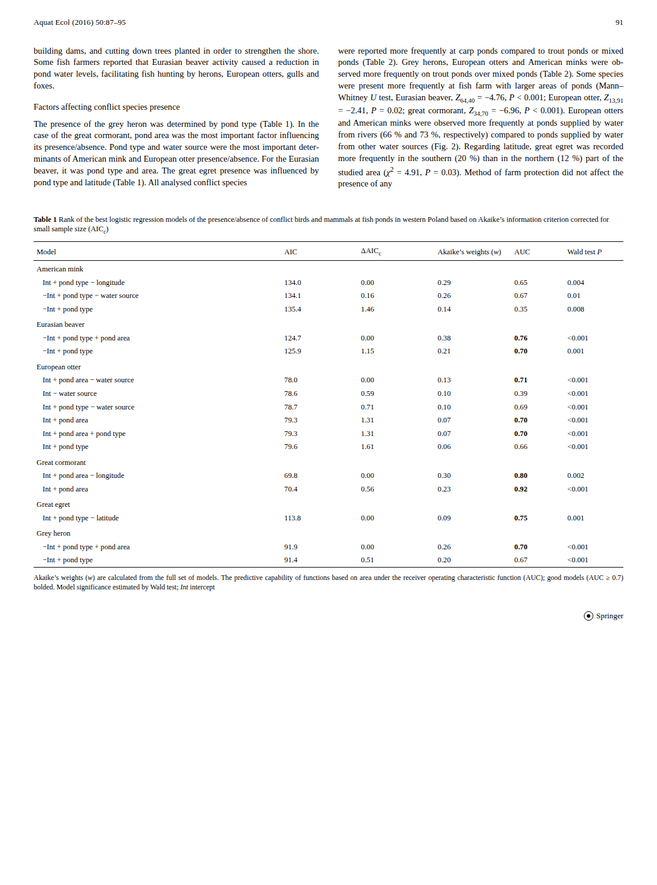Aquat Ecol (2016) 50:87–95
91
building dams, and cutting down trees planted in order to strengthen the shore. Some fish farmers reported that Eurasian beaver activity caused a reduction in pond water levels, facilitating fish hunting by herons, European otters, gulls and foxes.
Factors affecting conflict species presence
The presence of the grey heron was determined by pond type (Table 1). In the case of the great cormorant, pond area was the most important factor influencing its presence/absence. Pond type and water source were the most important determinants of American mink and European otter presence/absence. For the Eurasian beaver, it was pond type and area. The great egret presence was influenced by pond type and latitude (Table 1). All analysed conflict species
were reported more frequently at carp ponds compared to trout ponds or mixed ponds (Table 2). Grey herons, European otters and American minks were observed more frequently on trout ponds over mixed ponds (Table 2). Some species were present more frequently at fish farm with larger areas of ponds (Mann–Whitney U test, Eurasian beaver, Z64,40 = −4.76, P < 0.001; European otter, Z13,91 = −2.41, P = 0.02; great cormorant, Z34,70 = −6.96, P < 0.001). European otters and American minks were observed more frequently at ponds supplied by water from rivers (66 % and 73 %, respectively) compared to ponds supplied by water from other water sources (Fig. 2). Regarding latitude, great egret was recorded more frequently in the southern (20 %) than in the northern (12 %) part of the studied area (χ2 = 4.91, P = 0.03). Method of farm protection did not affect the presence of any
Table 1 Rank of the best logistic regression models of the presence/absence of conflict birds and mammals at fish ponds in western Poland based on Akaike’s information criterion corrected for small sample size (AICc)
| Model | AIC | ΔAIC c | Akaike’s weights ( w ) | AUC | Wald test P |
| --- | --- | --- | --- | --- | --- |
| American mink | | | | | |
| Int + pond type − longitude | 134.0 | 0.00 | 0.29 | 0.65 | 0.004 |
| −Int + pond type − water source | 134.1 | 0.16 | 0.26 | 0.67 | 0.01 |
| −Int + pond type | 135.4 | 1.46 | 0.14 | 0.35 | 0.008 |
| Eurasian beaver | | | | | |
| −Int + pond type + pond area | 124.7 | 0.00 | 0.38 | 0.76 | <0.001 |
| −Int + pond type | 125.9 | 1.15 | 0.21 | 0.70 | 0.001 |
| European otter | | | | | |
| Int + pond area − water source | 78.0 | 0.00 | 0.13 | 0.71 | <0.001 |
| Int − water source | 78.6 | 0.59 | 0.10 | 0.39 | <0.001 |
| Int + pond type − water source | 78.7 | 0.71 | 0.10 | 0.69 | <0.001 |
| Int + pond area | 79.3 | 1.31 | 0.07 | 0.70 | <0.001 |
| Int + pond area + pond type | 79.3 | 1.31 | 0.07 | 0.70 | <0.001 |
| Int + pond type | 79.6 | 1.61 | 0.06 | 0.66 | <0.001 |
| Great cormorant | | | | | |
| Int + pond area − longitude | 69.8 | 0.00 | 0.30 | 0.80 | 0.002 |
| Int + pond area | 70.4 | 0.56 | 0.23 | 0.92 | <0.001 |
| Great egret | | | | | |
| Int + pond type − latitude | 113.8 | 0.00 | 0.09 | 0.75 | 0.001 |
| Grey heron | | | | | |
| −Int + pond type + pond area | 91.9 | 0.00 | 0.26 | 0.70 | <0.001 |
| −Int + pond type | 91.4 | 0.51 | 0.20 | 0.67 | <0.001 |
Akaike’s weights (w) are calculated from the full set of models. The predictive capability of functions based on area under the receiver operating characteristic function (AUC); good models (AUC ≥ 0.7) bolded. Model significance estimated by Wald test; Int intercept
Springer